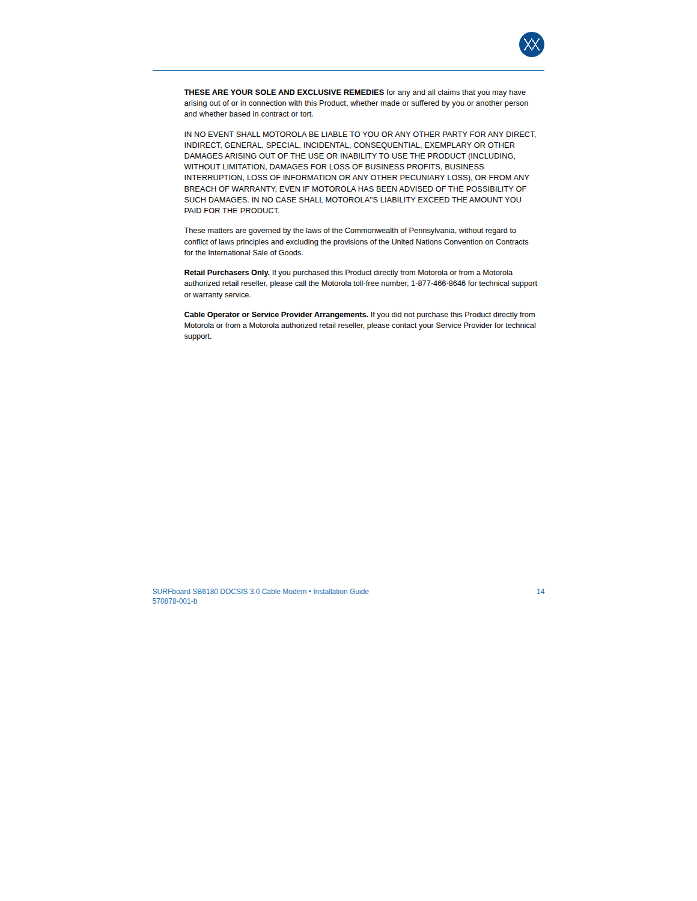THESE ARE YOUR SOLE AND EXCLUSIVE REMEDIES for any and all claims that you may have arising out of or in connection with this Product, whether made or suffered by you or another person and whether based in contract or tort.
IN NO EVENT SHALL MOTOROLA BE LIABLE TO YOU OR ANY OTHER PARTY FOR ANY DIRECT, INDIRECT, GENERAL, SPECIAL, INCIDENTAL, CONSEQUENTIAL, EXEMPLARY OR OTHER DAMAGES ARISING OUT OF THE USE OR INABILITY TO USE THE PRODUCT (INCLUDING, WITHOUT LIMITATION, DAMAGES FOR LOSS OF BUSINESS PROFITS, BUSINESS INTERRUPTION, LOSS OF INFORMATION OR ANY OTHER PECUNIARY LOSS), OR FROM ANY BREACH OF WARRANTY, EVEN IF MOTOROLA HAS BEEN ADVISED OF THE POSSIBILITY OF SUCH DAMAGES. IN NO CASE SHALL MOTOROLA''S LIABILITY EXCEED THE AMOUNT YOU PAID FOR THE PRODUCT.
These matters are governed by the laws of the Commonwealth of Pennsylvania, without regard to conflict of laws principles and excluding the provisions of the United Nations Convention on Contracts for the International Sale of Goods.
Retail Purchasers Only. If you purchased this Product directly from Motorola or from a Motorola authorized retail reseller, please call the Motorola toll-free number, 1-877-466-8646 for technical support or warranty service.
Cable Operator or Service Provider Arrangements. If you did not purchase this Product directly from Motorola or from a Motorola authorized retail reseller, please contact your Service Provider for technical support.
SURFboard SB6180 DOCSIS 3.0 Cable Modem • Installation Guide 14
570878-001-b